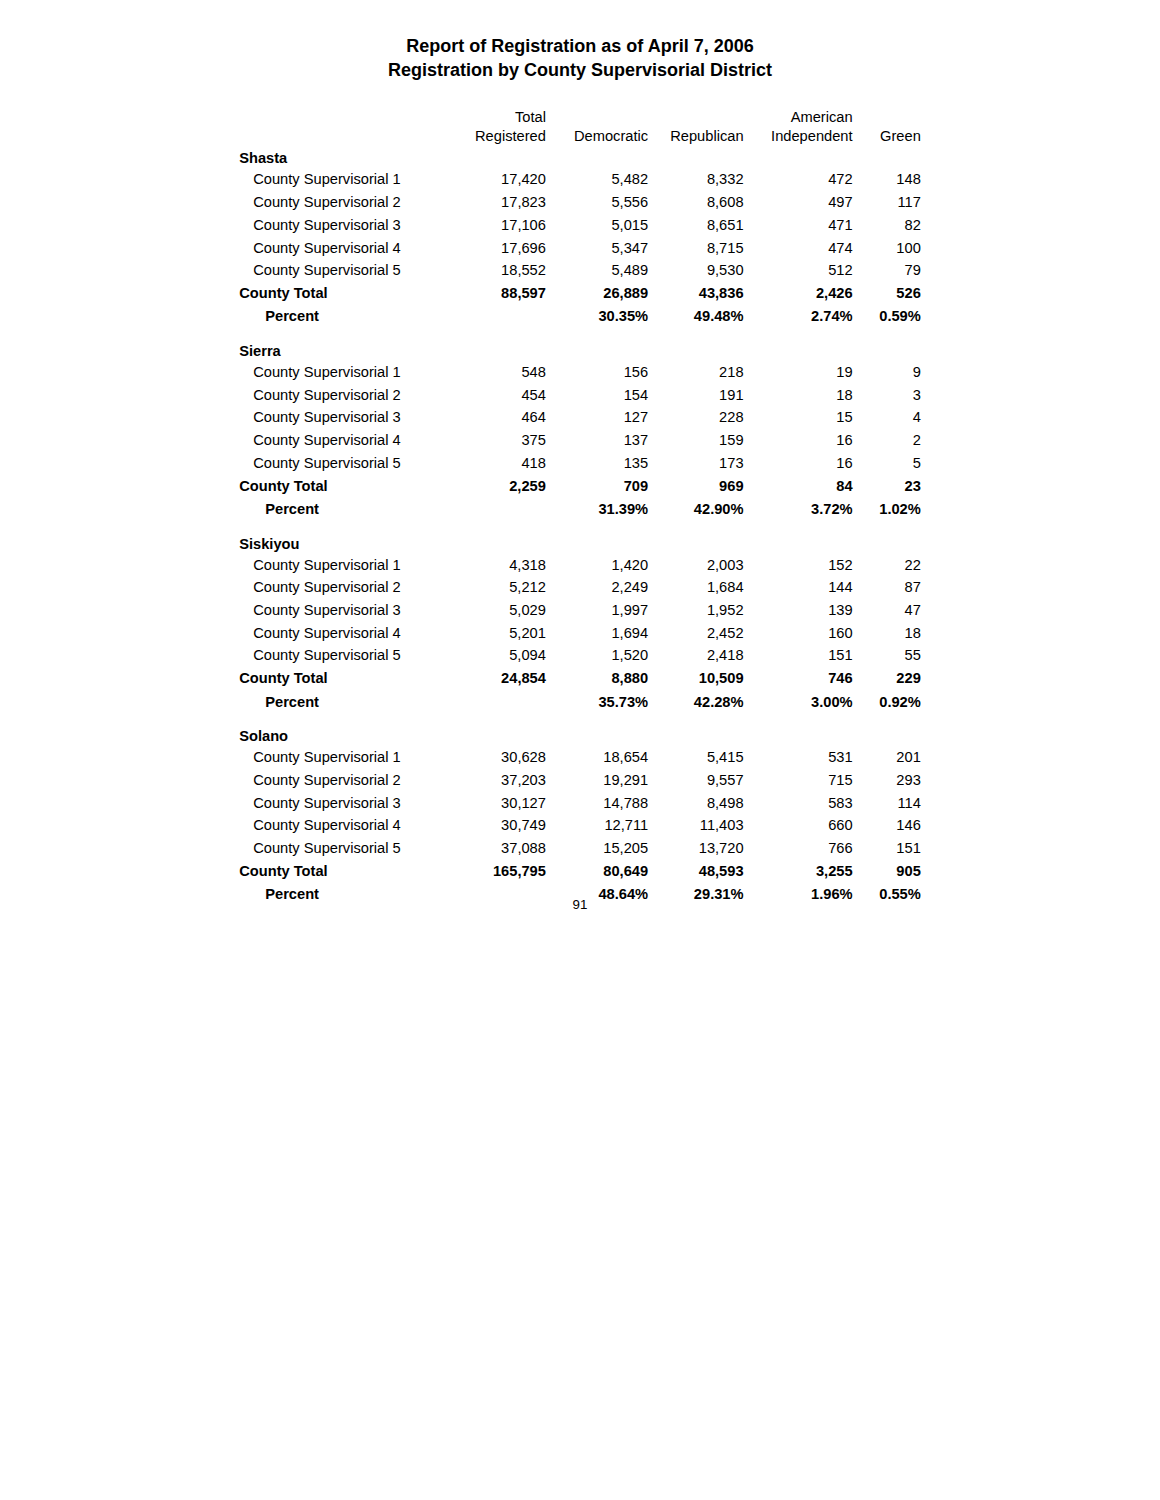Report of Registration as of April 7, 2006 Registration by County Supervisorial District
| | Total | | | American | |
| --- | --- | --- | --- | --- | --- |
| | Registered | Democratic | Republican | Independent | Green |
| Shasta | | | | | |
| County Supervisorial 1 | 17,420 | 5,482 | 8,332 | 472 | 148 |
| County Supervisorial 2 | 17,823 | 5,556 | 8,608 | 497 | 117 |
| County Supervisorial 3 | 17,106 | 5,015 | 8,651 | 471 | 82 |
| County Supervisorial 4 | 17,696 | 5,347 | 8,715 | 474 | 100 |
| County Supervisorial 5 | 18,552 | 5,489 | 9,530 | 512 | 79 |
| County Total | 88,597 | 26,889 | 43,836 | 2,426 | 526 |
| Percent | | 30.35% | 49.48% | 2.74% | 0.59% |
| Sierra | | | | | |
| County Supervisorial 1 | 548 | 156 | 218 | 19 | 9 |
| County Supervisorial 2 | 454 | 154 | 191 | 18 | 3 |
| County Supervisorial 3 | 464 | 127 | 228 | 15 | 4 |
| County Supervisorial 4 | 375 | 137 | 159 | 16 | 2 |
| County Supervisorial 5 | 418 | 135 | 173 | 16 | 5 |
| County Total | 2,259 | 709 | 969 | 84 | 23 |
| Percent | | 31.39% | 42.90% | 3.72% | 1.02% |
| Siskiyou | | | | | |
| County Supervisorial 1 | 4,318 | 1,420 | 2,003 | 152 | 22 |
| County Supervisorial 2 | 5,212 | 2,249 | 1,684 | 144 | 87 |
| County Supervisorial 3 | 5,029 | 1,997 | 1,952 | 139 | 47 |
| County Supervisorial 4 | 5,201 | 1,694 | 2,452 | 160 | 18 |
| County Supervisorial 5 | 5,094 | 1,520 | 2,418 | 151 | 55 |
| County Total | 24,854 | 8,880 | 10,509 | 746 | 229 |
| Percent | | 35.73% | 42.28% | 3.00% | 0.92% |
| Solano | | | | | |
| County Supervisorial 1 | 30,628 | 18,654 | 5,415 | 531 | 201 |
| County Supervisorial 2 | 37,203 | 19,291 | 9,557 | 715 | 293 |
| County Supervisorial 3 | 30,127 | 14,788 | 8,498 | 583 | 114 |
| County Supervisorial 4 | 30,749 | 12,711 | 11,403 | 660 | 146 |
| County Supervisorial 5 | 37,088 | 15,205 | 13,720 | 766 | 151 |
| County Total | 165,795 | 80,649 | 48,593 | 3,255 | 905 |
| Percent | | 48.64% | 29.31% | 1.96% | 0.55% |
91